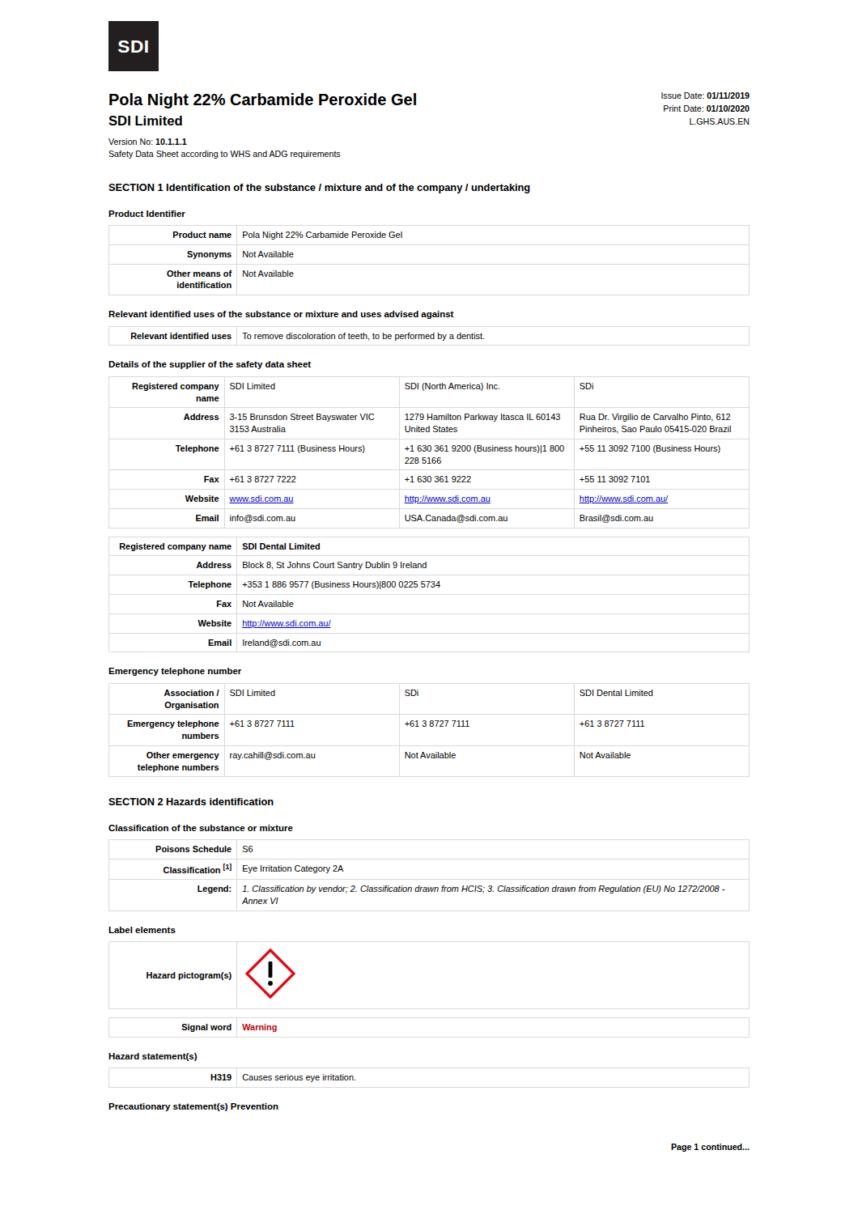SDI
Pola Night 22% Carbamide Peroxide Gel
SDI Limited
Version No: 10.1.1.1
Safety Data Sheet according to WHS and ADG requirements
Issue Date: 01/11/2019
Print Date: 01/10/2020
L.GHS.AUS.EN
SECTION 1 Identification of the substance / mixture and of the company / undertaking
Product Identifier
| Product name | Pola Night 22% Carbamide Peroxide Gel |
| Synonyms | Not Available |
| Other means of identification | Not Available |
Relevant identified uses of the substance or mixture and uses advised against
| Relevant identified uses | To remove discoloration of teeth, to be performed by a dentist. |
Details of the supplier of the safety data sheet
| Registered company name | SDI Limited | SDI (North America) Inc. | SDi |
| Address | 3-15 Brunsdon Street Bayswater VIC 3153 Australia | 1279 Hamilton Parkway Itasca IL 60143 United States | Rua Dr. Virgilio de Carvalho Pinto, 612 Pinheiros, Sao Paulo 05415-020 Brazil |
| Telephone | +61 3 8727 7111 (Business Hours) | +1 630 361 9200 (Business hours)/1 800 228 5166 | +55 11 3092 7100 (Business Hours) |
| Fax | +61 3 8727 7222 | +1 630 361 9222 | +55 11 3092 7101 |
| Website | www.sdi.com.au | http://www.sdi.com.au | http://www.sdi.com.au/ |
| Email | info@sdi.com.au | USA.Canada@sdi.com.au | Brasil@sdi.com.au |
| Registered company name | SDI Dental Limited |
| Address | Block 8, St Johns Court Santry Dublin 9 Ireland |
| Telephone | +353 1 886 9577 (Business Hours)/800 0225 5734 |
| Fax | Not Available |
| Website | http://www.sdi.com.au/ |
| Email | Ireland@sdi.com.au |
Emergency telephone number
| Association / Organisation | SDI Limited | SDi | SDI Dental Limited |
| Emergency telephone numbers | +61 3 8727 7111 | +61 3 8727 7111 | +61 3 8727 7111 |
| Other emergency telephone numbers | ray.cahill@sdi.com.au | Not Available | Not Available |
SECTION 2 Hazards identification
Classification of the substance or mixture
| Poisons Schedule | S6 |
| Classification [1] | Eye Irritation Category 2A |
| Legend: | 1. Classification by vendor; 2. Classification drawn from HCIS; 3. Classification drawn from Regulation (EU) No 1272/2008 - Annex VI |
Label elements
| Hazard pictogram(s) | |
| Signal word | Warning |
Hazard statement(s)
| H319 | Causes serious eye irritation. |
Precautionary statement(s) Prevention
Page 1 continued...